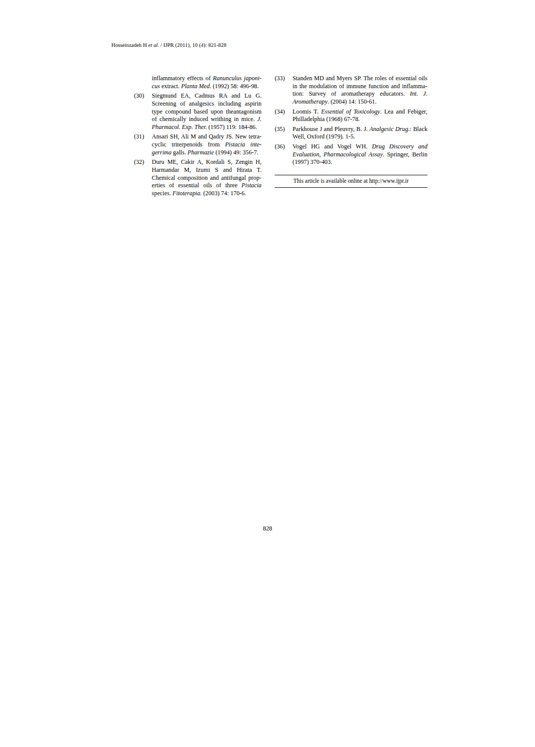Hosseinzadeh H et al. / IJPR (2011), 10 (4): 821-828
inflammatory effects of Ranunculus japonicus extract. Planta Med. (1992) 58: 496-98.
(30) Siegmund EA, Cadmus RA and Lu G. Screening of analgesics including aspirin type compound based upon theantagonism of chemically induced writhing in mice. J. Pharmacol. Exp. Ther. (1957) 119: 184-86.
(31) Ansari SH, Ali M and Qadry JS. New tetracyclic triterpenoids from Pistacia integerrima galls. Pharmazie (1994) 49: 356-7.
(32) Duru ME, Cakir A, Kordali S, Zengin H, Harmandar M, Izumi S and Hirata T. Chemical composition and antifungal properties of essential oils of three Pistacia species. Fitoterapia. (2003) 74: 170-6.
(33) Standen MD and Myers SP. The roles of essential oils in the modulation of immune function and inflammation: Survey of aromatherapy educators. Int. J. Aromatherapy. (2004) 14: 150-61.
(34) Loomis T. Essential of Toxicology. Lea and Febiger, Philladelphia (1968) 67-78.
(35) Parkhouse J and Pleuvry, B. J. Analgesic Drug.: Black Well, Oxford (1979). 1-5.
(36) Vogel HG and Vogel WH. Drug Discovery and Evaluation, Pharmacological Assay. Springer, Berlin (1997) 370-403.
This article is available online at http://www.ijpr.ir
828